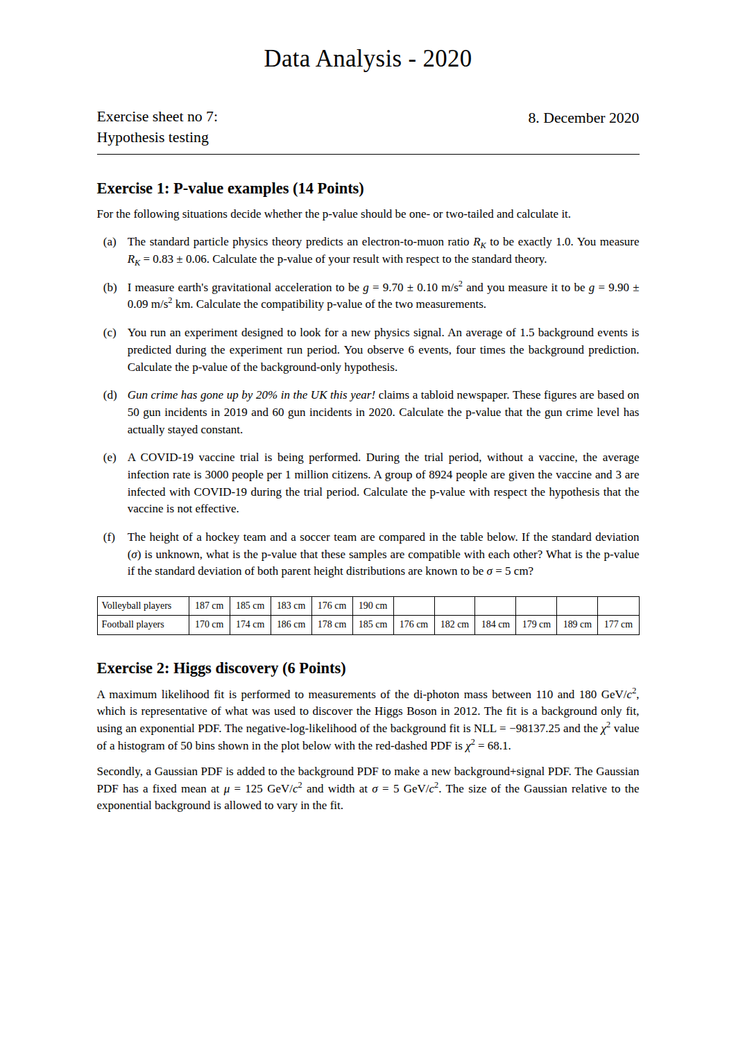Data Analysis - 2020
Exercise sheet no 7:
Hypothesis testing
8. December 2020
Exercise 1: P-value examples (14 Points)
For the following situations decide whether the p-value should be one- or two-tailed and calculate it.
(a) The standard particle physics theory predicts an electron-to-muon ratio RK to be exactly 1.0. You measure RK = 0.83 ± 0.06. Calculate the p-value of your result with respect to the standard theory.
(b) I measure earth's gravitational acceleration to be g = 9.70 ± 0.10 m/s2 and you measure it to be g = 9.90 ± 0.09 m/s2 km. Calculate the compatibility p-value of the two measurements.
(c) You run an experiment designed to look for a new physics signal. An average of 1.5 background events is predicted during the experiment run period. You observe 6 events, four times the background prediction. Calculate the p-value of the background-only hypothesis.
(d) Gun crime has gone up by 20% in the UK this year! claims a tabloid newspaper. These figures are based on 50 gun incidents in 2019 and 60 gun incidents in 2020. Calculate the p-value that the gun crime level has actually stayed constant.
(e) A COVID-19 vaccine trial is being performed. During the trial period, without a vaccine, the average infection rate is 3000 people per 1 million citizens. A group of 8924 people are given the vaccine and 3 are infected with COVID-19 during the trial period. Calculate the p-value with respect the hypothesis that the vaccine is not effective.
(f) The height of a hockey team and a soccer team are compared in the table below. If the standard deviation (σ) is unknown, what is the p-value that these samples are compatible with each other? What is the p-value if the standard deviation of both parent height distributions are known to be σ = 5 cm?
| Volleyball players | 187 cm | 185 cm | 183 cm | 176 cm | 190 cm | | | | | | |
| Football players | 170 cm | 174 cm | 186 cm | 178 cm | 185 cm | 176 cm | 182 cm | 184 cm | 179 cm | 189 cm | 177 cm |
Exercise 2: Higgs discovery (6 Points)
A maximum likelihood fit is performed to measurements of the di-photon mass between 110 and 180 GeV/c2, which is representative of what was used to discover the Higgs Boson in 2012. The fit is a background only fit, using an exponential PDF. The negative-log-likelihood of the background fit is NLL = −98137.25 and the χ2 value of a histogram of 50 bins shown in the plot below with the red-dashed PDF is χ2 = 68.1.
Secondly, a Gaussian PDF is added to the background PDF to make a new background+signal PDF. The Gaussian PDF has a fixed mean at μ = 125 GeV/c2 and width at σ = 5 GeV/c2. The size of the Gaussian relative to the exponential background is allowed to vary in the fit.